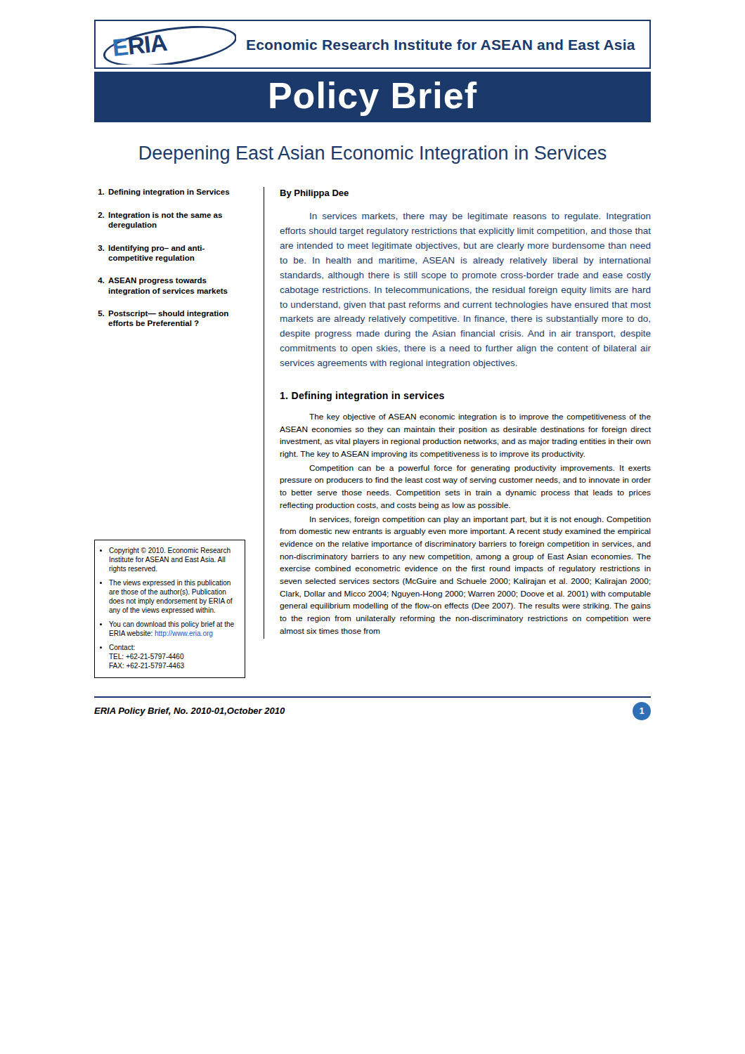ERIA
Economic Research Institute for ASEAN and East Asia
Policy Brief
Deepening East Asian Economic Integration in Services
Defining integration in Services
Integration is not the same as deregulation
Identifying pro– and anti-competitive regulation
ASEAN progress towards integration of services markets
Postscript— should integration efforts be Preferential ?
Copyright © 2010. Economic Research Institute for ASEAN and East Asia. All rights reserved.
The views expressed in this publication are those of the author(s). Publication does not imply endorsement by ERIA of any of the views expressed within.
You can download this policy brief at the ERIA website: http://www.eria.org
Contact:
TEL: +62-21-5797-4460
FAX: +62-21-5797-4463
By Philippa Dee
In services markets, there may be legitimate reasons to regulate. Integration efforts should target regulatory restrictions that explicitly limit competition, and those that are intended to meet legitimate objectives, but are clearly more burdensome than need to be. In health and maritime, ASEAN is already relatively liberal by international standards, although there is still scope to promote cross-border trade and ease costly cabotage restrictions. In telecommunications, the residual foreign equity limits are hard to understand, given that past reforms and current technologies have ensured that most markets are already relatively competitive. In finance, there is substantially more to do, despite progress made during the Asian financial crisis. And in air transport, despite commitments to open skies, there is a need to further align the content of bilateral air services agreements with regional integration objectives.
1. Defining integration in services
The key objective of ASEAN economic integration is to improve the competitiveness of the ASEAN economies so they can maintain their position as desirable destinations for foreign direct investment, as vital players in regional production networks, and as major trading entities in their own right. The key to ASEAN improving its competitiveness is to improve its productivity.
Competition can be a powerful force for generating productivity improvements. It exerts pressure on producers to find the least cost way of serving customer needs, and to innovate in order to better serve those needs. Competition sets in train a dynamic process that leads to prices reflecting production costs, and costs being as low as possible.
In services, foreign competition can play an important part, but it is not enough. Competition from domestic new entrants is arguably even more important. A recent study examined the empirical evidence on the relative importance of discriminatory barriers to foreign competition in services, and non-discriminatory barriers to any new competition, among a group of East Asian economies. The exercise combined econometric evidence on the first round impacts of regulatory restrictions in seven selected services sectors (McGuire and Schuele 2000; Kalirajan et al. 2000; Kalirajan 2000; Clark, Dollar and Micco 2004; Nguyen-Hong 2000; Warren 2000; Doove et al. 2001) with computable general equilibrium modelling of the flow-on effects (Dee 2007). The results were striking. The gains to the region from unilaterally reforming the non-discriminatory restrictions on competition were almost six times those from
ERIA Policy Brief, No. 2010-01,October 2010
1